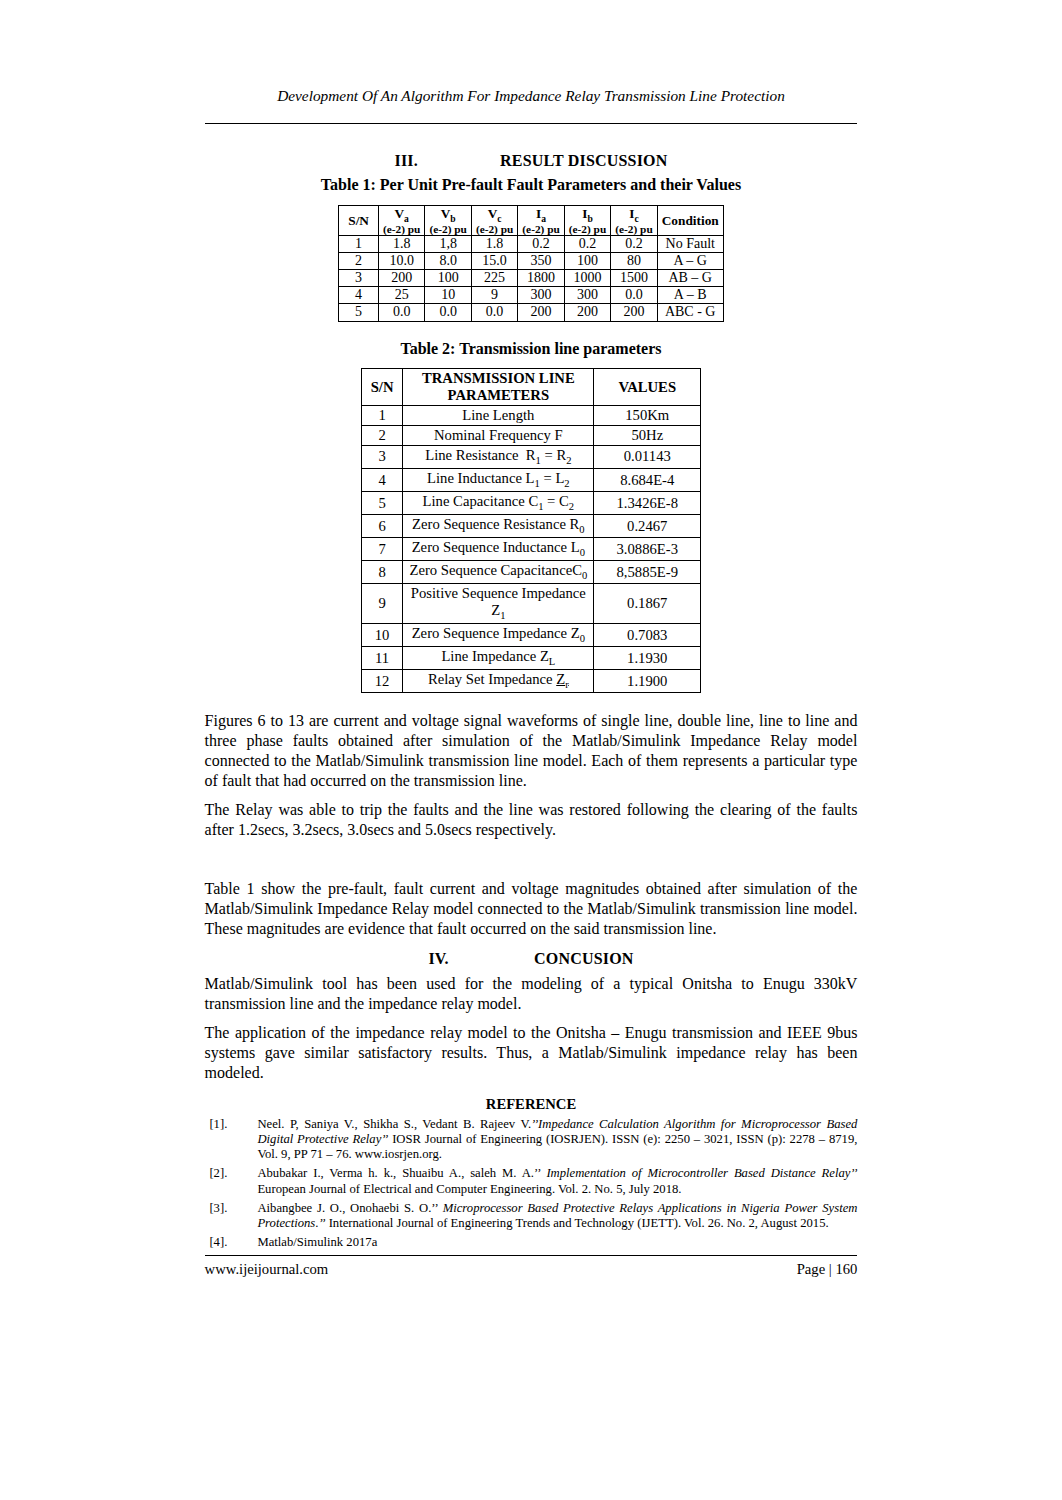Development Of An Algorithm For Impedance Relay Transmission Line Protection
III. RESULT DISCUSSION
Table 1: Per Unit Pre-fault Fault Parameters and their Values
| S/N | V a (e-2) pu | V b (e-2) pu | V c (e-2) pu | I a (e-2) pu | I b (e-2) pu | I c (e-2) pu | Condition |
| --- | --- | --- | --- | --- | --- | --- | --- |
| 1 | 1.8 | 1,8 | 1.8 | 0.2 | 0.2 | 0.2 | No Fault |
| 2 | 10.0 | 8.0 | 15.0 | 350 | 100 | 80 | A – G |
| 3 | 200 | 100 | 225 | 1800 | 1000 | 1500 | AB – G |
| 4 | 25 | 10 | 9 | 300 | 300 | 0.0 | A – B |
| 5 | 0.0 | 0.0 | 0.0 | 200 | 200 | 200 | ABC - G |
Table 2: Transmission line parameters
| S/N | TRANSMISSION LINE PARAMETERS | VALUES |
| --- | --- | --- |
| 1 | Line Length | 150Km |
| 2 | Nominal Frequency F | 50Hz |
| 3 | Line Resistance R 1 = R 2 | 0.01143 |
| 4 | Line Inductance L 1 = L 2 | 8.684E-4 |
| 5 | Line Capacitance C 1 = C 2 | 1.3426E-8 |
| 6 | Zero Sequence Resistance R 0 | 0.2467 |
| 7 | Zero Sequence Inductance L 0 | 3.0886E-3 |
| 8 | Zero Sequence CapacitanceC 0 | 8,5885E-9 |
| 9 | Positive Sequence Impedance Z 1 | 0.1867 |
| 10 | Zero Sequence Impedance Z 0 | 0.7083 |
| 11 | Line Impedance Z L | 1.1930 |
| 12 | Relay Set Impedance Z r | 1.1900 |
Figures 6 to 13 are current and voltage signal waveforms of single line, double line, line to line and three phase faults obtained after simulation of the Matlab/Simulink Impedance Relay model connected to the Matlab/Simulink transmission line model. Each of them represents a particular type of fault that had occurred on the transmission line.
The Relay was able to trip the faults and the line was restored following the clearing of the faults after 1.2secs, 3.2secs, 3.0secs and 5.0secs respectively.
Table 1 show the pre-fault, fault current and voltage magnitudes obtained after simulation of the Matlab/Simulink Impedance Relay model connected to the Matlab/Simulink transmission line model. These magnitudes are evidence that fault occurred on the said transmission line.
IV. CONCUSION
Matlab/Simulink tool has been used for the modeling of a typical Onitsha to Enugu 330kV transmission line and the impedance relay model.
The application of the impedance relay model to the Onitsha – Enugu transmission and IEEE 9bus systems gave similar satisfactory results. Thus, a Matlab/Simulink impedance relay has been modeled.
REFERENCE
Neel. P, Saniya V., Shikha S., Vedant B. Rajeev V.’’Impedance Calculation Algorithm for Microprocessor Based Digital Protective Relay’’ IOSR Journal of Engineering (IOSRJEN). ISSN (e): 2250 – 3021, ISSN (p): 2278 – 8719, Vol. 9, PP 71 – 76. www.iosrjen.org.
Abubakar I., Verma h. k., Shuaibu A., saleh M. A.’’ Implementation of Microcontroller Based Distance Relay’’ European Journal of Electrical and Computer Engineering. Vol. 2. No. 5, July 2018.
Aibangbee J. O., Onohaebi S. O.’’ Microprocessor Based Protective Relays Applications in Nigeria Power System Protections.’’ International Journal of Engineering Trends and Technology (IJETT). Vol. 26. No. 2, August 2015.
Matlab/Simulink 2017a
www.ijeijournal.com
Page | 160